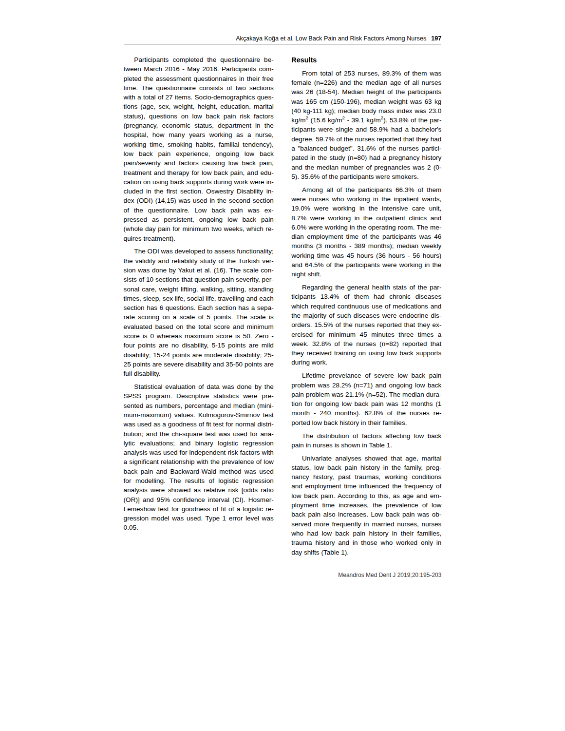Akçakaya Koğa et al. Low Back Pain and Risk Factors Among Nurses197
Participants completed the questionnaire between March 2016 - May 2016. Participants completed the assessment questionnaires in their free time. The questionnaire consists of two sections with a total of 27 items. Socio-demographics questions (age, sex, weight, height, education, marital status), questions on low back pain risk factors (pregnancy, economic status, department in the hospital, how many years working as a nurse, working time, smoking habits, familial tendency), low back pain experience, ongoing low back pain/severity and factors causing low back pain, treatment and therapy for low back pain, and education on using back supports during work were included in the first section. Oswestry Disability index (ODI) (14,15) was used in the second section of the questionnaire. Low back pain was expressed as persistent, ongoing low back pain (whole day pain for minimum two weeks, which requires treatment).
The ODI was developed to assess functionality; the validity and reliability study of the Turkish version was done by Yakut et al. (16). The scale consists of 10 sections that question pain severity, personal care, weight lifting, walking, sitting, standing times, sleep, sex life, social life, travelling and each section has 6 questions. Each section has a separate scoring on a scale of 5 points. The scale is evaluated based on the total score and minimum score is 0 whereas maximum score is 50. Zero - four points are no disability, 5-15 points are mild disability; 15-24 points are moderate disability; 25-25 points are severe disability and 35-50 points are full disability.
Statistical evaluation of data was done by the SPSS program. Descriptive statistics were presented as numbers, percentage and median (minimum-maximum) values. Kolmogorov-Smirnov test was used as a goodness of fit test for normal distribution; and the chi-square test was used for analytic evaluations; and binary logistic regression analysis was used for independent risk factors with a significant relationship with the prevalence of low back pain and Backward-Wald method was used for modelling. The results of logistic regression analysis were showed as relative risk [odds ratio (OR)] and 95% confidence interval (CI). Hosmer-Lemeshow test for goodness of fit of a logistic regression model was used. Type 1 error level was 0.05.
Results
From total of 253 nurses, 89.3% of them was female (n=226) and the median age of all nurses was 26 (18-54). Median height of the participants was 165 cm (150-196), median weight was 63 kg (40 kg-111 kg); median body mass index was 23.0 kg/m2 (15.6 kg/m2 - 39.1 kg/m2). 53.8% of the participants were single and 58.9% had a bachelor's degree. 59.7% of the nurses reported that they had a "balanced budget". 31.6% of the nurses participated in the study (n=80) had a pregnancy history and the median number of pregnancies was 2 (0-5). 35.6% of the participants were smokers.
Among all of the participants 66.3% of them were nurses who working in the inpatient wards, 19.0% were working in the intensive care unit, 8.7% were working in the outpatient clinics and 6.0% were working in the operating room. The median employment time of the participants was 46 months (3 months - 389 months); median weekly working time was 45 hours (36 hours - 56 hours) and 64.5% of the participants were working in the night shift.
Regarding the general health stats of the participants 13.4% of them had chronic diseases which required continuous use of medications and the majority of such diseases were endocrine disorders. 15.5% of the nurses reported that they exercised for minimum 45 minutes three times a week. 32.8% of the nurses (n=82) reported that they received training on using low back supports during work.
Lifetime prevelance of severe low back pain problem was 28.2% (n=71) and ongoing low back pain problem was 21.1% (n=52). The median duration for ongoing low back pain was 12 months (1 month - 240 months). 62.8% of the nurses reported low back history in their families.
The distribution of factors affecting low back pain in nurses is shown in Table 1.
Univariate analyses showed that age, marital status, low back pain history in the family, pregnancy history, past traumas, working conditions and employment time influenced the frequency of low back pain. According to this, as age and employment time increases, the prevalence of low back pain also increases. Low back pain was observed more frequently in married nurses, nurses who had low back pain history in their families, trauma history and in those who worked only in day shifts (Table 1).
Meandros Med Dent J 2019;20:195-203